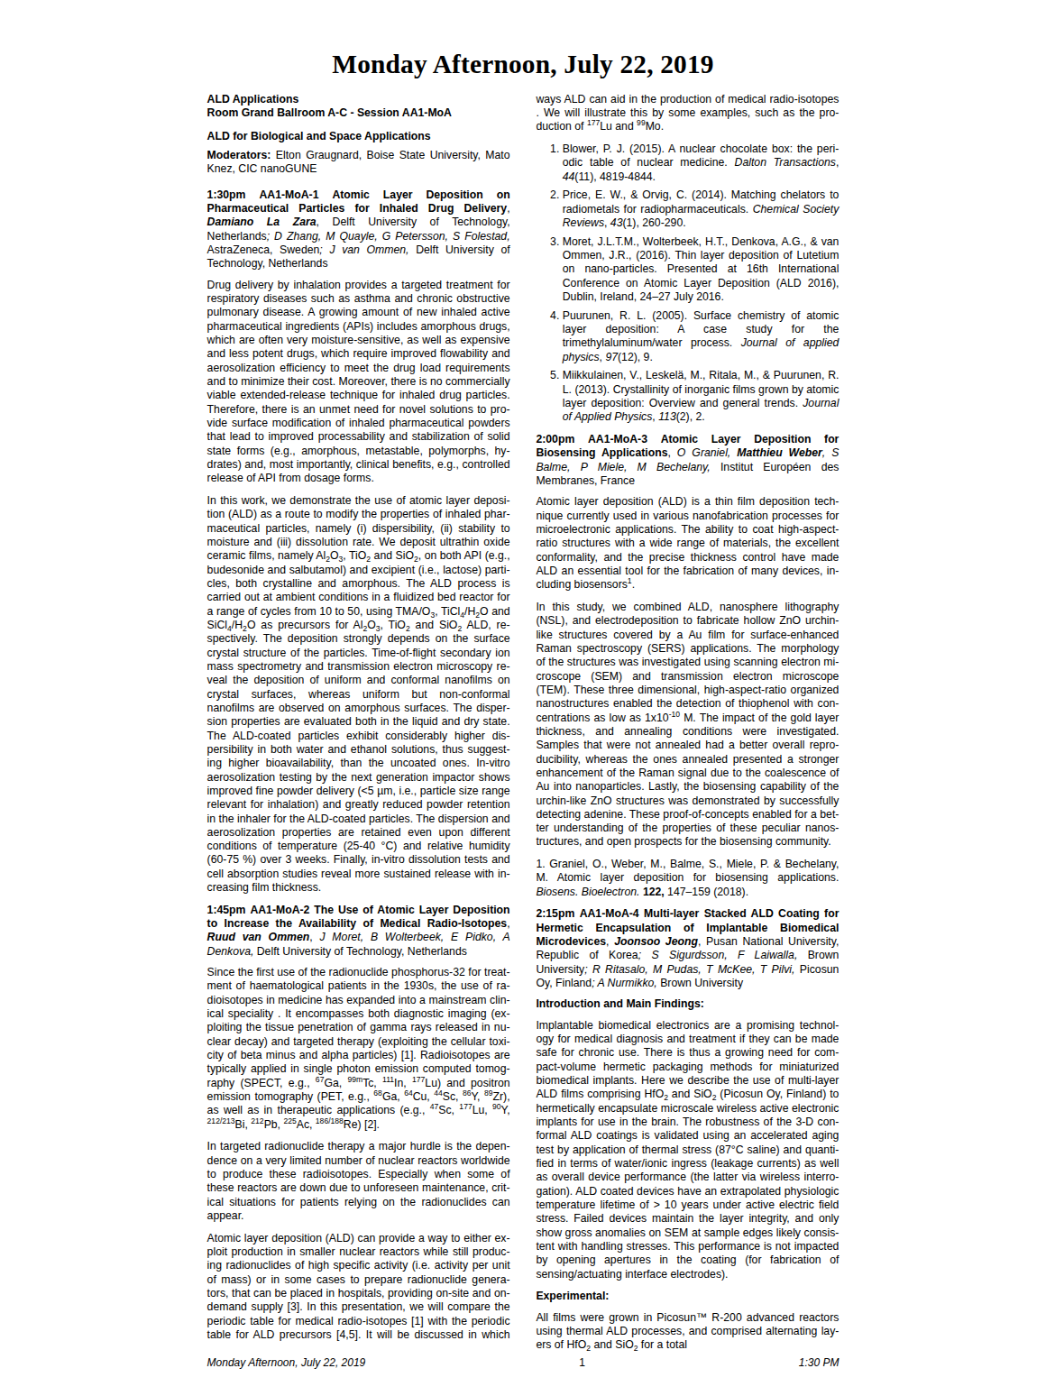Monday Afternoon, July 22, 2019
ALD Applications
Room Grand Ballroom A-C - Session AA1-MoA
ALD for Biological and Space Applications
Moderators: Elton Graugnard, Boise State University, Mato Knez, CIC nanoGUNE
1:30pm AA1-MoA-1 Atomic Layer Deposition on Pharmaceutical Particles for Inhaled Drug Delivery, Damiano La Zara, Delft University of Technology, Netherlands; D Zhang, M Quayle, G Petersson, S Folestad, AstraZeneca, Sweden; J van Ommen, Delft University of Technology, Netherlands
Drug delivery by inhalation provides a targeted treatment for respiratory diseases such as asthma and chronic obstructive pulmonary disease. A growing amount of new inhaled active pharmaceutical ingredients (APIs) includes amorphous drugs, which are often very moisture-sensitive, as well as expensive and less potent drugs, which require improved flowability and aerosolization efficiency to meet the drug load requirements and to minimize their cost. Moreover, there is no commercially viable extended-release technique for inhaled drug particles. Therefore, there is an unmet need for novel solutions to provide surface modification of inhaled pharmaceutical powders that lead to improved processability and stabilization of solid state forms (e.g., amorphous, metastable, polymorphs, hydrates) and, most importantly, clinical benefits, e.g., controlled release of API from dosage forms.
In this work, we demonstrate the use of atomic layer deposition (ALD) as a route to modify the properties of inhaled pharmaceutical particles, namely (i) dispersibility, (ii) stability to moisture and (iii) dissolution rate. We deposit ultrathin oxide ceramic films, namely Al2O3, TiO2 and SiO2, on both API (e.g., budesonide and salbutamol) and excipient (i.e., lactose) particles, both crystalline and amorphous. The ALD process is carried out at ambient conditions in a fluidized bed reactor for a range of cycles from 10 to 50, using TMA/O3, TiCl4/H2O and SiCl4/H2O as precursors for Al2O3, TiO2 and SiO2 ALD, respectively. The deposition strongly depends on the surface crystal structure of the particles. Time-of-flight secondary ion mass spectrometry and transmission electron microscopy reveal the deposition of uniform and conformal nanofilms on crystal surfaces, whereas uniform but non-conformal nanofilms are observed on amorphous surfaces. The dispersion properties are evaluated both in the liquid and dry state. The ALD-coated particles exhibit considerably higher dispersibility in both water and ethanol solutions, thus suggesting higher bioavailability, than the uncoated ones. In-vitro aerosolization testing by the next generation impactor shows improved fine powder delivery (<5 µm, i.e., particle size range relevant for inhalation) and greatly reduced powder retention in the inhaler for the ALD-coated particles. The dispersion and aerosolization properties are retained even upon different conditions of temperature (25-40 °C) and relative humidity (60-75 %) over 3 weeks. Finally, in-vitro dissolution tests and cell absorption studies reveal more sustained release with increasing film thickness.
1:45pm AA1-MoA-2 The Use of Atomic Layer Deposition to Increase the Availability of Medical Radio-Isotopes, Ruud van Ommen, J Moret, B Wolterbeek, E Pidko, A Denkova, Delft University of Technology, Netherlands
Since the first use of the radionuclide phosphorus-32 for treatment of haematological patients in the 1930s, the use of radioisotopes in medicine has expanded into a mainstream clinical speciality . It encompasses both diagnostic imaging (exploiting the tissue penetration of gamma rays released in nuclear decay) and targeted therapy (exploiting the cellular toxicity of beta minus and alpha particles) [1]. Radioisotopes are typically applied in single photon emission computed tomography (SPECT, e.g., 67Ga, 99mTc, 111In, 177Lu) and positron emission tomography (PET, e.g., 68Ga, 64Cu, 44Sc, 86Y, 89Zr), as well as in therapeutic applications (e.g., 47Sc, 177Lu, 90Y, 212/213Bi, 212Pb, 225Ac, 186/188Re) [2].
In targeted radionuclide therapy a major hurdle is the dependence on a very limited number of nuclear reactors worldwide to produce these radioisotopes. Especially when some of these reactors are down due to unforeseen maintenance, critical situations for patients relying on the radionuclides can appear.
Atomic layer deposition (ALD) can provide a way to either exploit production in smaller nuclear reactors while still producing radionuclides of high specific activity (i.e. activity per unit of mass) or in some cases to prepare radionuclide generators, that can be placed in hospitals, providing on-site and on-demand supply [3]. In this presentation, we will compare the periodic table for medical radio-isotopes [1] with the periodic table for ALD precursors [4,5]. It will be discussed in which ways ALD can aid in the production of medical radio-isotopes . We will illustrate this by some examples, such as the production of 177Lu and 99Mo.
Blower, P. J. (2015). A nuclear chocolate box: the periodic table of nuclear medicine. Dalton Transactions, 44(11), 4819-4844.
Price, E. W., & Orvig, C. (2014). Matching chelators to radiometals for radiopharmaceuticals. Chemical Society Reviews, 43(1), 260-290.
Moret, J.L.T.M., Wolterbeek, H.T., Denkova, A.G., & van Ommen, J.R., (2016). Thin layer deposition of Lutetium on nano-particles. Presented at 16th International Conference on Atomic Layer Deposition (ALD 2016), Dublin, Ireland, 24–27 July 2016.
Puurunen, R. L. (2005). Surface chemistry of atomic layer deposition: A case study for the trimethylaluminum/water process. Journal of applied physics, 97(12), 9.
Miikkulainen, V., Leskelä, M., Ritala, M., & Puurunen, R. L. (2013). Crystallinity of inorganic films grown by atomic layer deposition: Overview and general trends. Journal of Applied Physics, 113(2), 2.
2:00pm AA1-MoA-3 Atomic Layer Deposition for Biosensing Applications, O Graniel, Matthieu Weber, S Balme, P Miele, M Bechelany, Institut Européen des Membranes, France
Atomic layer deposition (ALD) is a thin film deposition technique currently used in various nanofabrication processes for microelectronic applications. The ability to coat high-aspect-ratio structures with a wide range of materials, the excellent conformality, and the precise thickness control have made ALD an essential tool for the fabrication of many devices, including biosensors1.
In this study, we combined ALD, nanosphere lithography (NSL), and electrodeposition to fabricate hollow ZnO urchin-like structures covered by a Au film for surface-enhanced Raman spectroscopy (SERS) applications. The morphology of the structures was investigated using scanning electron microscope (SEM) and transmission electron microscope (TEM). These three dimensional, high-aspect-ratio organized nanostructures enabled the detection of thiophenol with concentrations as low as 1x10-10 M. The impact of the gold layer thickness, and annealing conditions were investigated. Samples that were not annealed had a better overall reproducibility, whereas the ones annealed presented a stronger enhancement of the Raman signal due to the coalescence of Au into nanoparticles. Lastly, the biosensing capability of the urchin-like ZnO structures was demonstrated by successfully detecting adenine. These proof-of-concepts enabled for a better understanding of the properties of these peculiar nanostructures, and open prospects for the biosensing community.
1. Graniel, O., Weber, M., Balme, S., Miele, P. & Bechelany, M. Atomic layer deposition for biosensing applications. Biosens. Bioelectron. 122, 147–159 (2018).
2:15pm AA1-MoA-4 Multi-layer Stacked ALD Coating for Hermetic Encapsulation of Implantable Biomedical Microdevices, Joonsoo Jeong, Pusan National University, Republic of Korea; S Sigurdsson, F Laiwalla, Brown University; R Ritasalo, M Pudas, T McKee, T Pilvi, Picosun Oy, Finland; A Nurmikko, Brown University
Introduction and Main Findings:
Implantable biomedical electronics are a promising technology for medical diagnosis and treatment if they can be made safe for chronic use. There is thus a growing need for compact-volume hermetic packaging methods for miniaturized biomedical implants. Here we describe the use of multi-layer ALD films comprising HfO2 and SiO2 (Picosun Oy, Finland) to hermetically encapsulate microscale wireless active electronic implants for use in the brain. The robustness of the 3-D conformal ALD coatings is validated using an accelerated aging test by application of thermal stress (87°C saline) and quantified in terms of water/ionic ingress (leakage currents) as well as overall device performance (the latter via wireless interrogation). ALD coated devices have an extrapolated physiologic temperature lifetime of > 10 years under active electric field stress. Failed devices maintain the layer integrity, and only show gross anomalies on SEM at sample edges likely consistent with handling stresses. This performance is not impacted by opening apertures in the coating (for fabrication of sensing/actuating interface electrodes).
Experimental:
All films were grown in Picosun™ R-200 advanced reactors using thermal ALD processes, and comprised alternating layers of HfO2 and SiO2 for a total
Monday Afternoon, July 22, 2019 1 1:30 PM